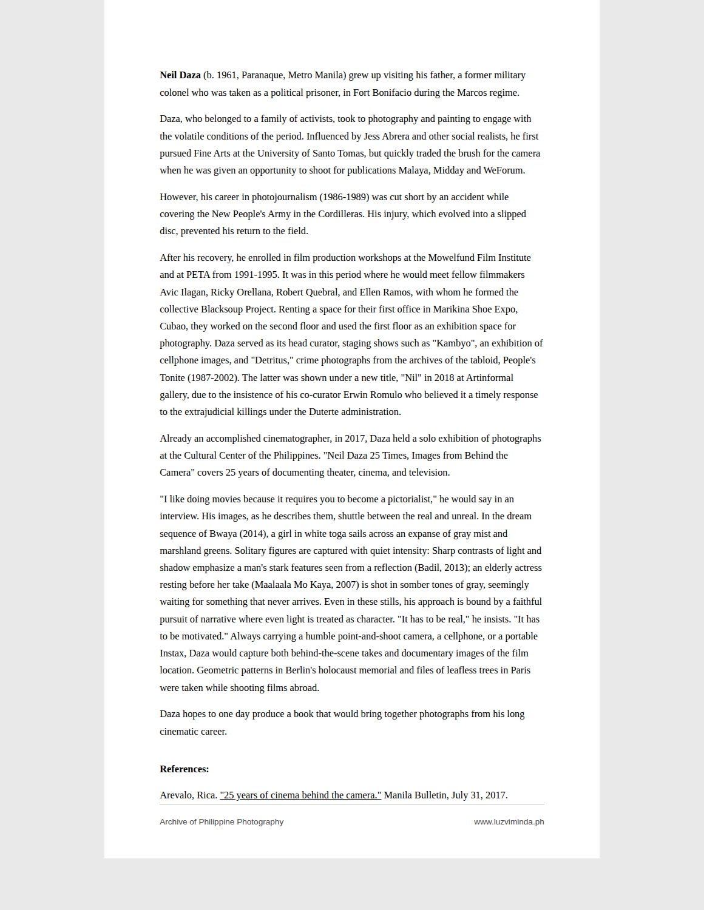Neil Daza (b. 1961, Paranaque, Metro Manila) grew up visiting his father, a former military colonel who was taken as a political prisoner, in Fort Bonifacio during the Marcos regime.
Daza, who belonged to a family of activists, took to photography and painting to engage with the volatile conditions of the period. Influenced by Jess Abrera and other social realists, he first pursued Fine Arts at the University of Santo Tomas, but quickly traded the brush for the camera when he was given an opportunity to shoot for publications Malaya, Midday and WeForum.
However, his career in photojournalism (1986-1989) was cut short by an accident while covering the New People's Army in the Cordilleras. His injury, which evolved into a slipped disc, prevented his return to the field.
After his recovery, he enrolled in film production workshops at the Mowelfund Film Institute and at PETA from 1991-1995. It was in this period where he would meet fellow filmmakers Avic Ilagan, Ricky Orellana, Robert Quebral, and Ellen Ramos, with whom he formed the collective Blacksoup Project. Renting a space for their first office in Marikina Shoe Expo, Cubao, they worked on the second floor and used the first floor as an exhibition space for photography. Daza served as its head curator, staging shows such as "Kambyo", an exhibition of cellphone images, and "Detritus," crime photographs from the archives of the tabloid, People's Tonite (1987-2002). The latter was shown under a new title, "Nil" in 2018 at Artinformal gallery, due to the insistence of his co-curator Erwin Romulo who believed it a timely response to the extrajudicial killings under the Duterte administration.
Already an accomplished cinematographer, in 2017, Daza held a solo exhibition of photographs at the Cultural Center of the Philippines. "Neil Daza 25 Times, Images from Behind the Camera" covers 25 years of documenting theater, cinema, and television.
"I like doing movies because it requires you to become a pictorialist," he would say in an interview. His images, as he describes them, shuttle between the real and unreal. In the dream sequence of Bwaya (2014), a girl in white toga sails across an expanse of gray mist and marshland greens. Solitary figures are captured with quiet intensity: Sharp contrasts of light and shadow emphasize a man's stark features seen from a reflection (Badil, 2013); an elderly actress resting before her take (Maalaala Mo Kaya, 2007) is shot in somber tones of gray, seemingly waiting for something that never arrives. Even in these stills, his approach is bound by a faithful pursuit of narrative where even light is treated as character. "It has to be real," he insists. "It has to be motivated." Always carrying a humble point-and-shoot camera, a cellphone, or a portable Instax, Daza would capture both behind-the-scene takes and documentary images of the film location. Geometric patterns in Berlin's holocaust memorial and files of leafless trees in Paris were taken while shooting films abroad.
Daza hopes to one day produce a book that would bring together photographs from his long cinematic career.
References:
Arevalo, Rica. "25 years of cinema behind the camera." Manila Bulletin, July 31, 2017.
Archive of Philippine Photography
www.luzviminda.ph